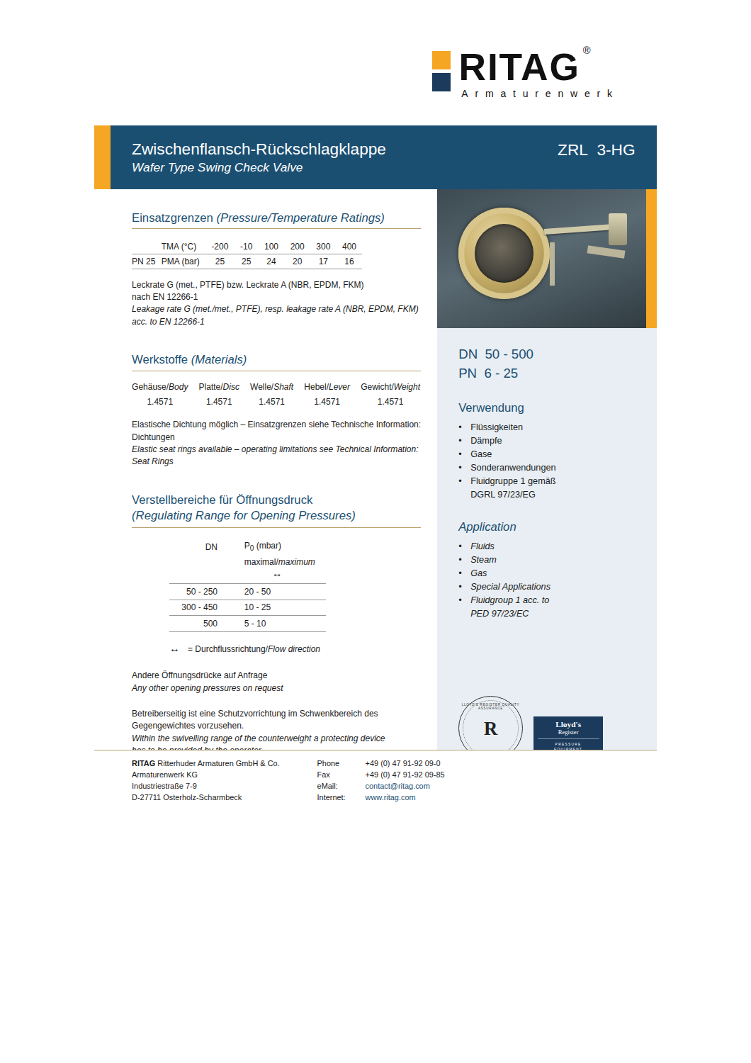RITAG®
Armaturenwerk
Zwischenflansch-Rückschlagklappe Wafer Type Swing Check Valve
ZRL 3-HG
Einsatzgrenzen (Pressure/Temperature Ratings)
| | TMA (°C) | -200 | -10 | 100 | 200 | 300 | 400 |
| PN 25 | PMA (bar) | 25 | 25 | 24 | 20 | 17 | 16 |
Leckrate G (met., PTFE) bzw. Leckrate A (NBR, EPDM, FKM)
nach EN 12266-1
Leakage rate G (met./met., PTFE), resp. leakage rate A (NBR, EPDM, FKM)
acc. to EN 12266-1
Werkstoffe (Materials)
| Gehäuse/ Body | Platte/ Disc | Welle/ Shaft | Hebel/ Lever | Gewicht/ Weight |
| --- | --- | --- | --- | --- |
| 1.4571 | 1.4571 | 1.4571 | 1.4571 | 1.4571 |
Elastische Dichtung möglich – Einsatzgrenzen siehe Technische Information: Dichtungen
Elastic seat rings available – operating limitations see Technical Information: Seat Rings
Verstellbereiche für Öffnungsdruck
(Regulating Range for Opening Pressures)
| DN | P 0 (mbar) |
| | maximal/ maximum |
| | ↔ |
| 50 - 250 | 20 - 50 |
| 300 - 450 | 10 - 25 |
| 500 | 5 - 10 |
↔= Durchflussrichtung/Flow direction
Andere Öffnungsdrücke auf Anfrage
Any other opening pressures on request
Betreiberseitig ist eine Schutzvorrichtung im Schwenkbereich des
Gegengewichtes vorzusehen.
Within the swivelling range of the counterweight a protecting device
has to be provided by the operator.
Hebel und Gewicht in Durchflussrichtung links
Lever and counterweight on the left side in flow direction
DN 50 - 500
PN 6 - 25
Verwendung
Flüssigkeiten
Dämpfe
Gase
Sonderanwendungen
Fluidgruppe 1 gemäßDGRL 97/23/EG
Application
Fluids
Steam
Gas
Special Applications
Fluidgroup 1 acc. toPED 97/23/EC
LLOYD'S REGISTER QUALITY ASSURANCE
R
ISO 9001
Lloyd'sRegister
PRESSURE
EQUIPMENT
DIRECTIVE
Technische Änderungen vorbehalten 07/2009
Technical modifications reserved 07/2009
RITAG Ritterhuder Armaturen GmbH & Co.
Armaturenwerk KG
Industriestraße 7-9
D-27711 Osterholz-Scharmbeck
Phone+49 (0) 47 91-92 09-0 Fax+49 (0) 47 91-92 09-85 eMail: contact@ritag.com Internet: www.ritag.com